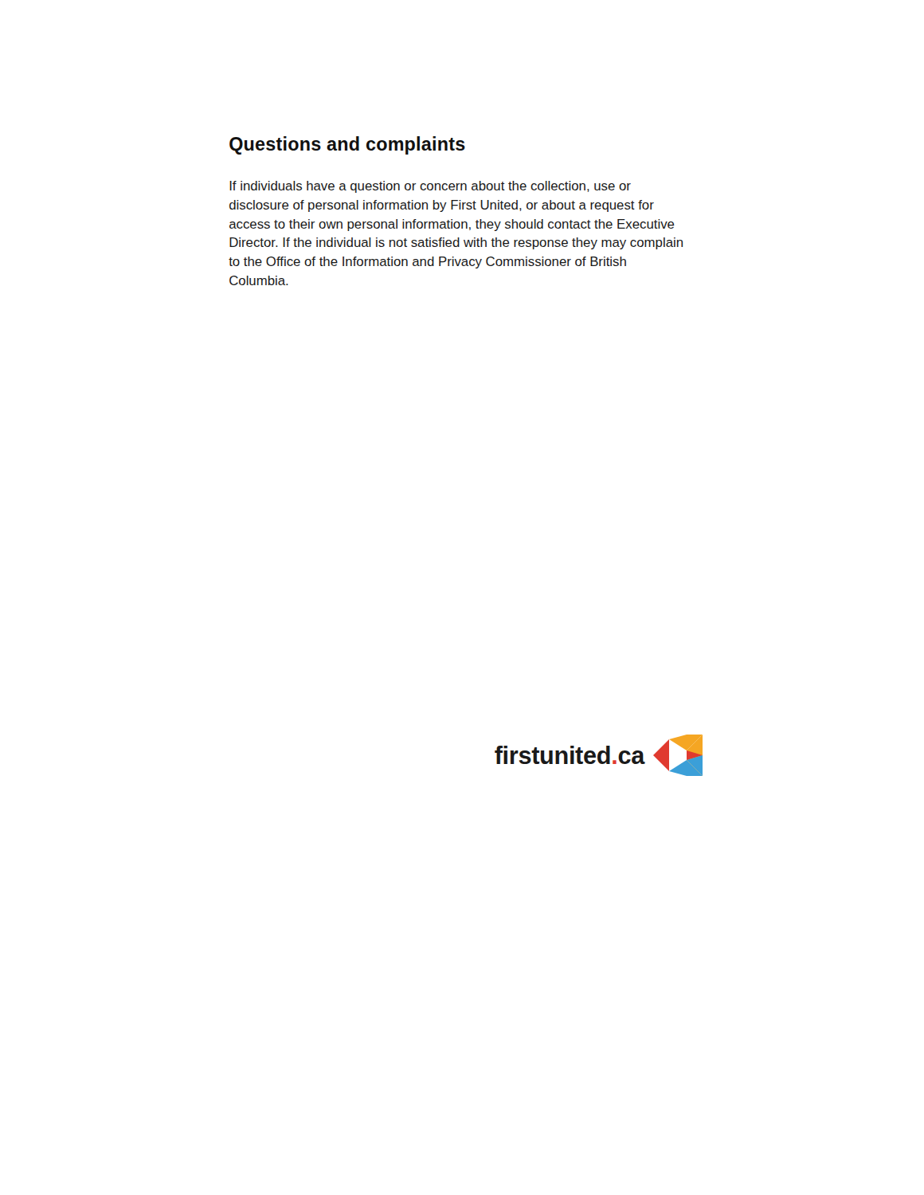Questions and complaints
If individuals have a question or concern about the collection, use or disclosure of personal information by First United, or about a request for access to their own personal information, they should contact the Executive Director. If the individual is not satisfied with the response they may complain to the Office of the Information and Privacy Commissioner of British Columbia.
firstunited. ca